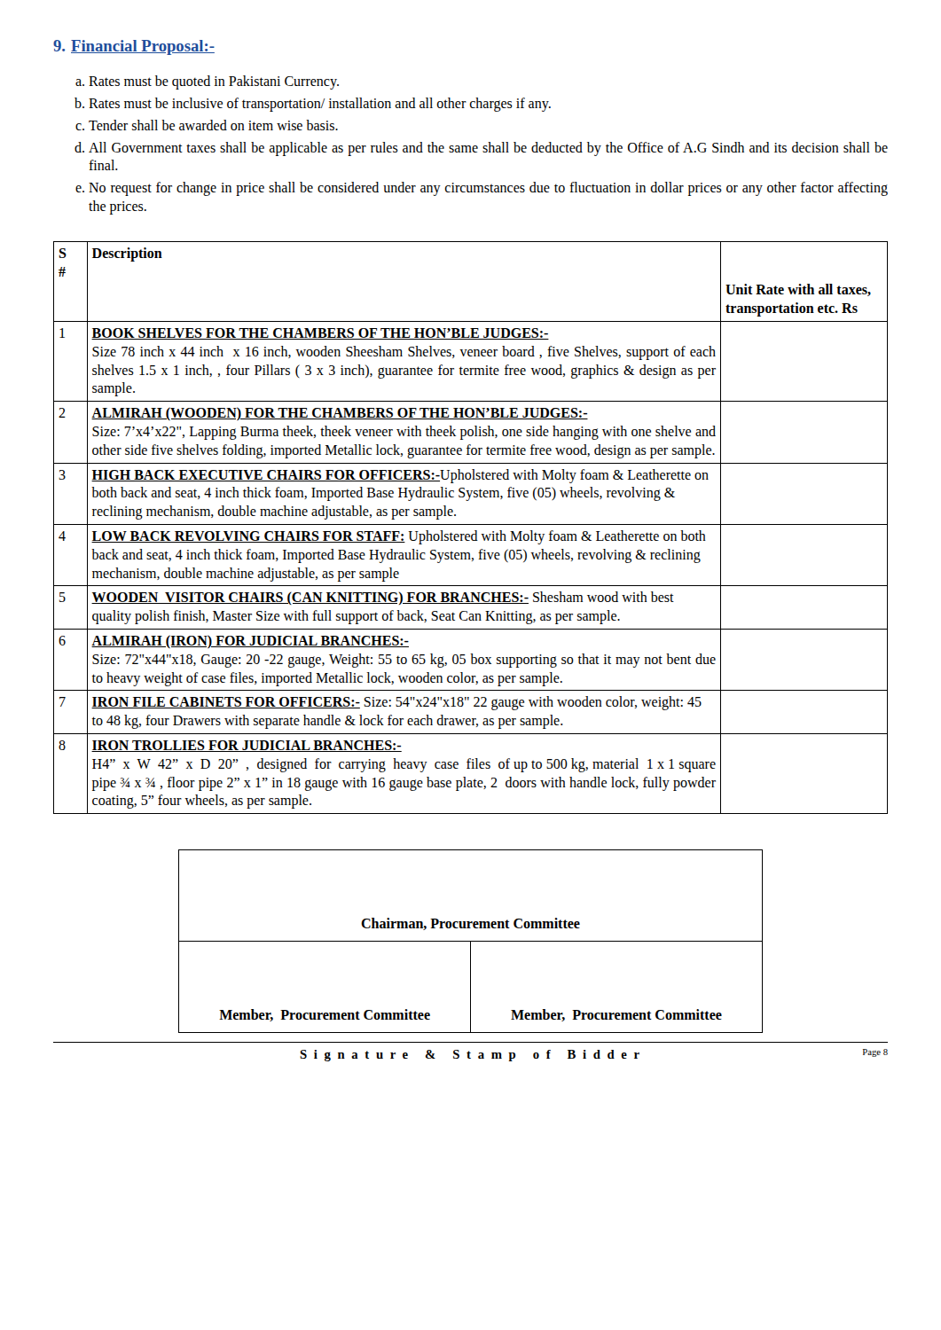9. Financial Proposal:-
Rates must be quoted in Pakistani Currency.
Rates must be inclusive of transportation/ installation and all other charges if any.
Tender shall be awarded on item wise basis.
All Government taxes shall be applicable as per rules and the same shall be deducted by the Office of A.G Sindh and its decision shall be final.
No request for change in price shall be considered under any circumstances due to fluctuation in dollar prices or any other factor affecting the prices.
| S # | Description | Unit Rate with all taxes, transportation etc. Rs |
| --- | --- | --- |
| 1 | BOOK SHELVES FOR THE CHAMBERS OF THE HON’BLE JUDGES:- Size 78 inch x 44 inch x 16 inch, wooden Sheesham Shelves, veneer board , five Shelves, support of each shelves 1.5 x 1 inch, , four Pillars ( 3 x 3 inch), guarantee for termite free wood, graphics & design as per sample. | |
| 2 | ALMIRAH (WOODEN) FOR THE CHAMBERS OF THE HON’BLE JUDGES:- Size: 7’x4’x22", Lapping Burma theek, theek veneer with theek polish, one side hanging with one shelve and other side five shelves folding, imported Metallic lock, guarantee for termite free wood, design as per sample. | |
| 3 | HIGH BACK EXECUTIVE CHAIRS FOR OFFICERS:- Upholstered with Molty foam & Leatherette on both back and seat, 4 inch thick foam, Imported Base Hydraulic System, five (05) wheels, revolving & reclining mechanism, double machine adjustable, as per sample. | |
| 4 | LOW BACK REVOLVING CHAIRS FOR STAFF: Upholstered with Molty foam & Leatherette on both back and seat, 4 inch thick foam, Imported Base Hydraulic System, five (05) wheels, revolving & reclining mechanism, double machine adjustable, as per sample | |
| 5 | WOODEN VISITOR CHAIRS (CAN KNITTING) FOR BRANCHES:- Shesham wood with best quality polish finish, Master Size with full support of back, Seat Can Knitting, as per sample. | |
| 6 | ALMIRAH (IRON) FOR JUDICIAL BRANCHES:- Size: 72"x44"x18, Gauge: 20 -22 gauge, Weight: 55 to 65 kg, 05 box supporting so that it may not bent due to heavy weight of case files, imported Metallic lock, wooden color, as per sample. | |
| 7 | IRON FILE CABINETS FOR OFFICERS:- Size: 54"x24"x18" 22 gauge with wooden color, weight: 45 to 48 kg, four Drawers with separate handle & lock for each drawer, as per sample. | |
| 8 | IRON TROLLIES FOR JUDICIAL BRANCHES:- H4” x W 42” x D 20” , designed for carrying heavy case files of up to 500 kg, material 1 x 1 square pipe ¾ x ¾ , floor pipe 2” x 1” in 18 gauge with 16 gauge base plate, 2 doors with handle lock, fully powder coating, 5” four wheels, as per sample. | |
| Chairman, Procurement Committee |
| Member, Procurement Committee | Member, Procurement Committee |
S i g n a t u r e & S t a m p o f B i d d e r Page 8